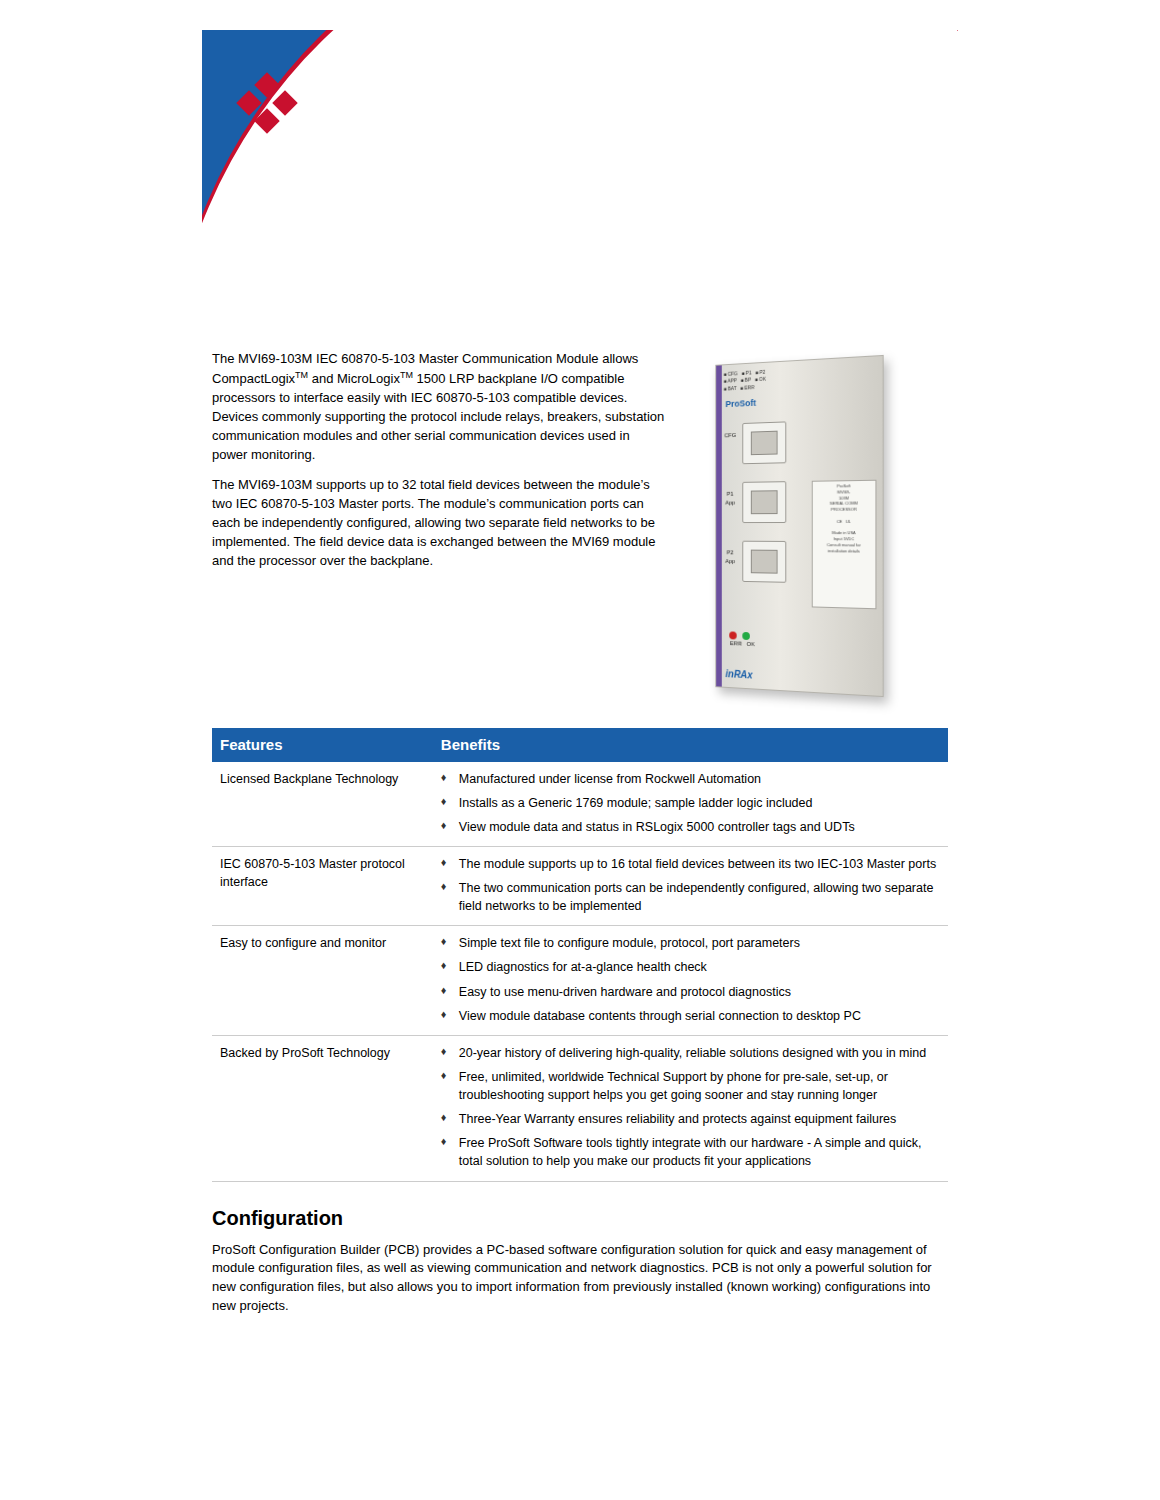ProSoft®
TECHNOLOGY
DATASHEET
IEC 60870-5-103 Master
Communication Module
MVI69-103M
The MVI69-103M IEC 60870-5-103 Master Communication Module allows CompactLogixTM and MicroLogixTM 1500 LRP backplane I/O compatible processors to interface easily with IEC 60870-5-103 compatible devices. Devices commonly supporting the protocol include relays, breakers, substation communication modules and other serial communication devices used in power monitoring.
The MVI69-103M supports up to 32 total field devices between the module’s two IEC 60870-5-103 Master ports. The module’s communication ports can each be independently configured, allowing two separate field networks to be implemented. The field device data is exchanged between the MVI69 module and the processor over the backplane.
■ CFG ■ P1 ■ P2
■ APP ■ BP ■ OK
■ BAT ■ ERR
ProSoft
CFG
P1
App
P2
App
ProSoft
MVI69-
103M
SERIAL COMM
PROCESSOR
CE UL
Made in USA
Input 5VDC
Consult manual for
installation details
ERR OK
inRAx
| Features | Benefits |
| --- | --- |
| Licensed Backplane Technology | Manufactured under license from Rockwell Automation Installs as a Generic 1769 module; sample ladder logic included View module data and status in RSLogix 5000 controller tags and UDTs |
| IEC 60870-5-103 Master protocol interface | The module supports up to 16 total field devices between its two IEC-103 Master ports The two communication ports can be independently configured, allowing two separate field networks to be implemented |
| Easy to configure and monitor | Simple text file to configure module, protocol, port parameters LED diagnostics for at-a-glance health check Easy to use menu-driven hardware and protocol diagnostics View module database contents through serial connection to desktop PC |
| Backed by ProSoft Technology | 20-year history of delivering high-quality, reliable solutions designed with you in mind Free, unlimited, worldwide Technical Support by phone for pre-sale, set-up, or troubleshooting support helps you get going sooner and stay running longer Three-Year Warranty ensures reliability and protects against equipment failures Free ProSoft Software tools tightly integrate with our hardware - A simple and quick, total solution to help you make our products fit your applications |
Configuration
ProSoft Configuration Builder (PCB) provides a PC-based software configuration solution for quick and easy management of module configuration files, as well as viewing communication and network diagnostics. PCB is not only a powerful solution for new configuration files, but also allows you to import information from previously installed (known working) configurations into new projects.